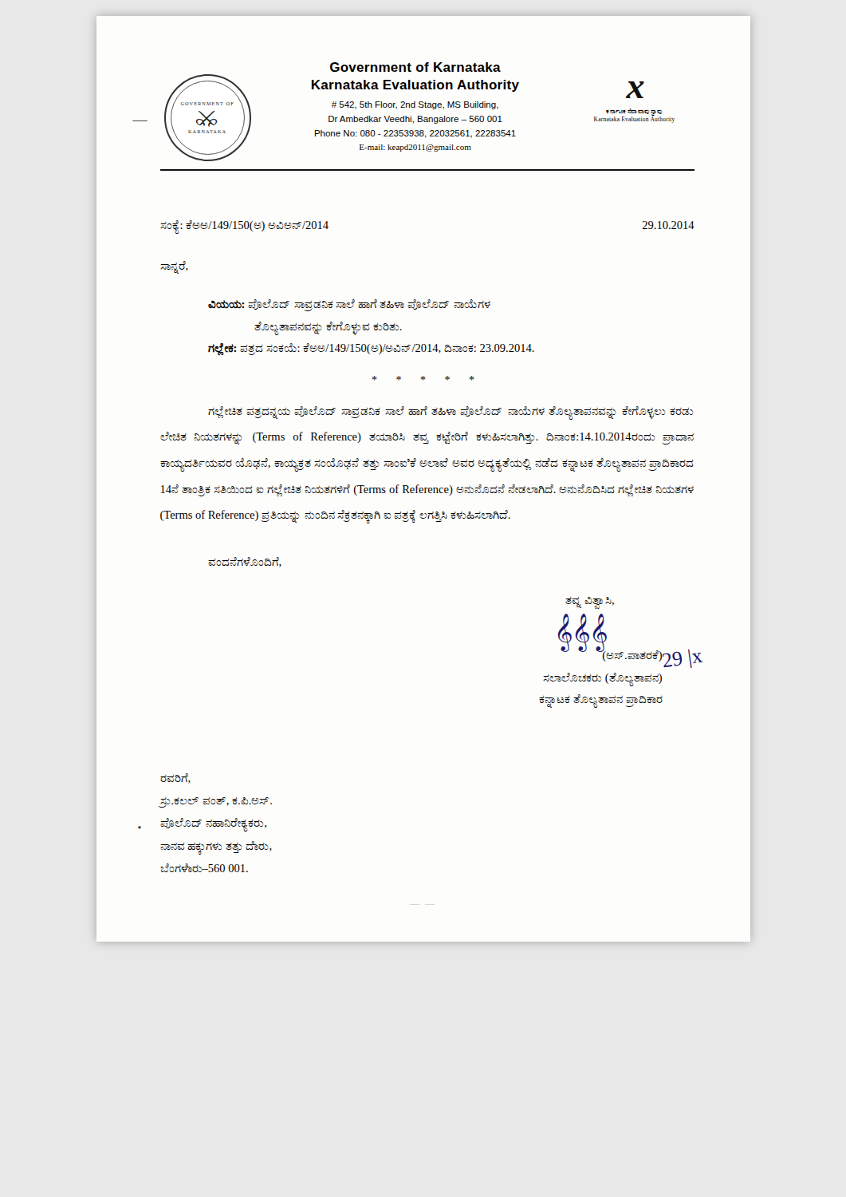—
•
GOVERNMENT OF
⚔
KARNATAKA
Government of Karnataka
Karnataka Evaluation Authority
# 542, 5th Floor, 2nd Stage, MS Building,
Dr Ambedkar Veedhi, Bangalore – 560 001
Phone No: 080 - 22353938, 22032561, 22283541
E-mail: keapd2011@gmail.com
x
ಕರ್ನಾಟಕ ಸೆವಾವಾವು ಸ್ವಾವು
Karnataka Evaluation Authority
ಸಂಕ್ಯೆ: ಕೆಅಅ/149/150(ಅ) ಅವಿಅನ್/2014
29.10.2014
ಸಾನ್ನರೆ,
ವಿಯಯ: ಪೊಲೊದ್ ಸಾವ್ರಡನಿಕ ಸಾಲೆ ಹಾಗೆ ತಹಿಳಾ ಪೊಲೊದ್ ನಾಯೆಗಳ ತೊಲ್ಯತಾಪನವನ್ನು ಕೇಗೊಳ್ಳುವ ಕುರಿತು. ಗಲ್ಲೇಕ: ಪತ್ರದ ಸಂಕಯೆ: ಕೆಅಅ/149/150(ಅ)/ಅವಿನ್/2014, ದಿನಾಂಕ: 23.09.2014.
* * * * *
ಗಲ್ಲೇಚಿತ ಪತ್ರದನ್ನಯ ಪೊಲೊದ್ ಸಾವ್ರಡನಿಕ ಸಾಲೆ ಹಾಗೆ ತಹಿಳಾ ಪೊಲೊದ್ ನಾಯೆಗಳ ತೊಲ್ಯತಾಪನವನ್ನು ಕೇಗೊಳ್ಳಲು ಕರಡು ಲೇಚಿತ ನಿಯತಗಳನ್ನು (Terms of Reference) ತಯಾರಿಸಿ ತವ್ತ ಕಟ್ಟೇರಿಗೆ ಕಳುಹಿಸಲಾಗಿತ್ತು. ದಿನಾಂಕ:14.10.2014ರಂದು ಪ್ರಾದಾನ ಕಾಯ್ಯದರ್ತಿಯವರ ಯೊಢನೆ, ಕಾಯ್ಯಕ್ರತ ಸಂಯೊಢನೆ ತತ್ತು ಸಾಂಐಿಕೆ ಅಲಾಐೆ ಅವರ ಅದ್ಯಕ್ಯತೆಯಲ್ಲಿ ನಡೆದ ಕನ್ನಾಟಕ ತೊಲ್ಯತಾಪನ ಪ್ರಾದಿಕಾರದ 14ನೆ ತಾಂತ್ರಿಕ ಸತಿಯಿಂದ ಐ ಗಲ್ಲೇಚಿತ ನಿಯತಗಳಿಗೆ (Terms of Reference) ಅನುನೊದನೆ ನೇಡಲಾಗಿದೆ. ಅನುನೊದಿಸಿದ ಗಲ್ಲೇಚಿತ ನಿಯತಗಳ (Terms of Reference) ಪ್ರತಿಯನ್ನು ನುಂದಿನ ಸೆಕ್ರತನಕ್ಕಾಗಿ ಐ ಪತ್ರಕ್ಕೆ ಲಗತ್ತಿಸಿ ಕಳುಹಿಸಲಾಗಿದೆ.
ವಂದನೆಗಳೊಂದಿಗೆ,
ತವ್ನ ವಿತ್ವಾಸಿ,
𝄞𝄞𝄞
29 |x
(ಅಸ್.ಪಾತರಕೆ)
ಸಲಾಲೊಚಕರು (ತೊಲ್ಯತಾಪನ)
ಕನ್ನಾಟಕ ತೊಲ್ಯತಾಪನ ಪ್ರಾದಿಕಾರ
ರವರಿಗೆ,
ಸ್ರು.ಕಲಲ್ ಪಂತ್, ಕ.ಪಿ.ಅಸ್.
ಪೊಲೊದ್ ನಹಾನಿರೇಕ್ಯಕರು,
ನಾನವ ಹಕ್ಕುಗಳು ತತ್ತು ದೆಾರು,
ಬೆಂಗಳೆಾರು–560 001.
— —